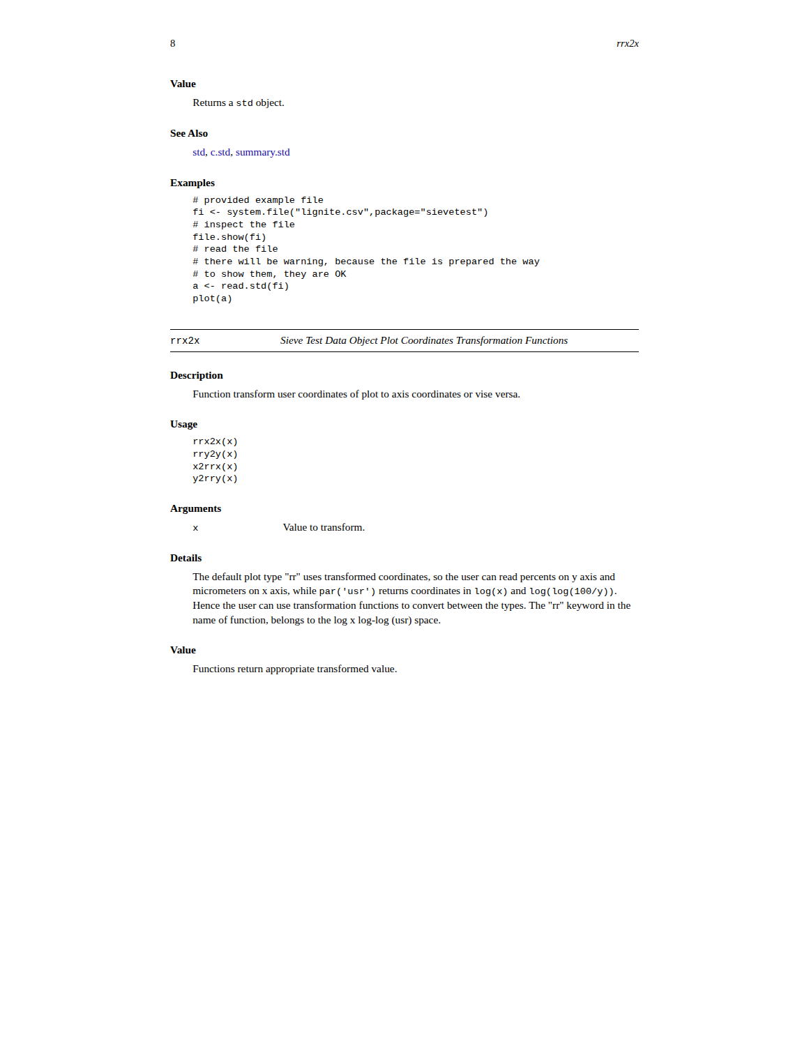8 rrx2x
Value
Returns a std object.
See Also
std, c.std, summary.std
Examples
# provided example file
fi <- system.file("lignite.csv",package="sievetest")
# inspect the file
file.show(fi)
# read the file
# there will be warning, because the file is prepared the way
# to show them, they are OK
a <- read.std(fi)
plot(a)
rrx2x Sieve Test Data Object Plot Coordinates Transformation Functions
Description
Function transform user coordinates of plot to axis coordinates or vise versa.
Usage
rrx2x(x)
rry2y(x)
x2rrx(x)
y2rry(x)
Arguments
x
Value to transform.
Details
The default plot type "rr" uses transformed coordinates, so the user can read percents on y axis and micrometers on x axis, while par('usr') returns coordinates in log(x) and log(log(100/y)). Hence the user can use transformation functions to convert between the types. The "rr" keyword in the name of function, belongs to the log x log-log (usr) space.
Value
Functions return appropriate transformed value.